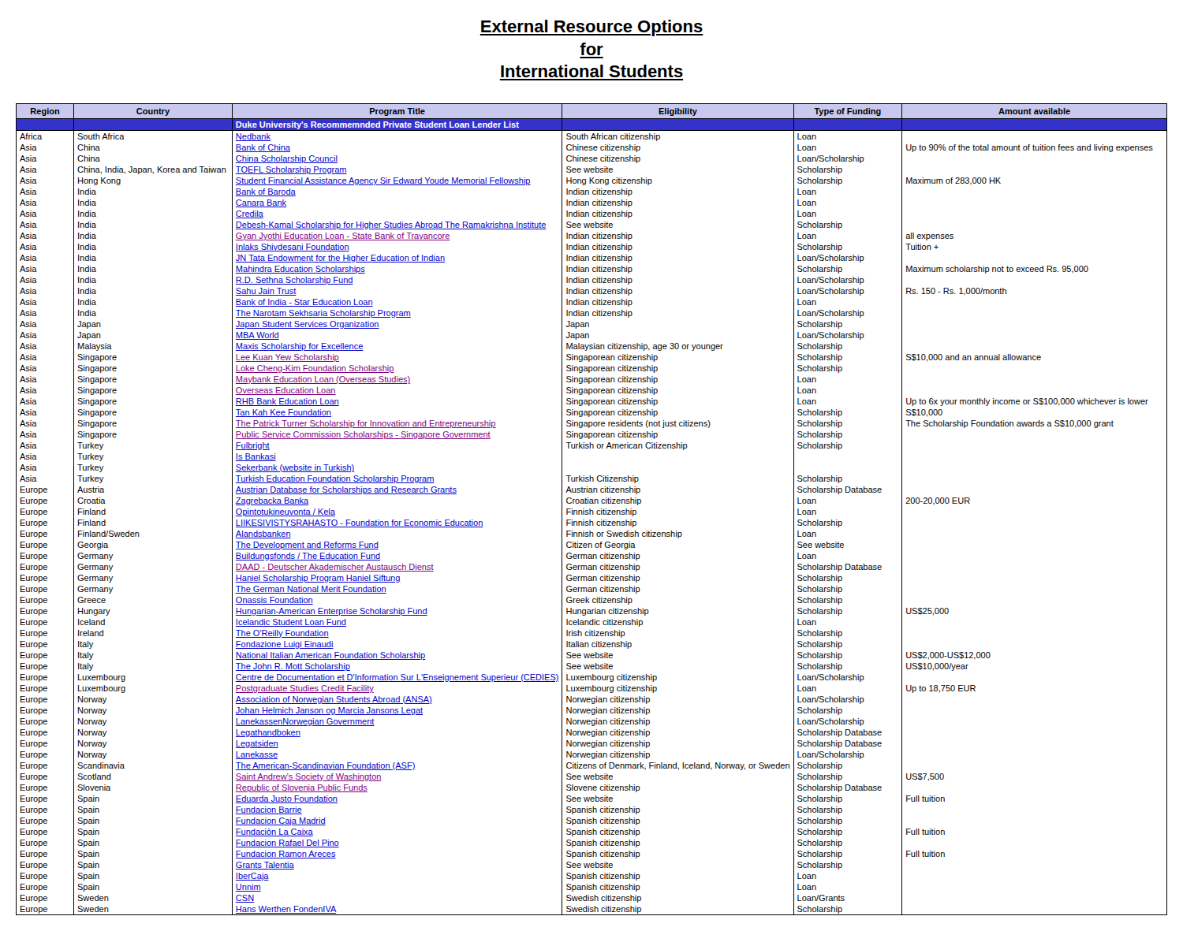External Resource Options
for
International Students
| Region | Country | Program Title | Eligibility | Type of Funding | Amount available |
| --- | --- | --- | --- | --- | --- |
| | | Duke University's Recommemnded Private Student Loan Lender List | | | |
| Africa | South Africa | Nedbank | South African citizenship | Loan | |
| Asia | China | Bank of China | Chinese citizenship | Loan | Up to 90% of the total amount of tuition fees and living expenses |
| Asia | China | China Scholarship Council | Chinese citizenship | Loan/Scholarship | |
| Asia | China, India, Japan, Korea and Taiwan | TOEFL Scholarship Program | See website | Scholarship | |
| Asia | Hong Kong | Student Financial Assistance Agency Sir Edward Youde Memorial Fellowship | Hong Kong citizenship | Scholarship | Maximum of 283,000 HK |
| Asia | India | Bank of Baroda | Indian citizenship | Loan | |
| Asia | India | Canara Bank | Indian citizenship | Loan | |
| Asia | India | Credila | Indian citizenship | Loan | |
| Asia | India | Debesh-Kamal Scholarship for Higher Studies Abroad The Ramakrishna Institute | See website | Scholarship | |
| Asia | India | Gyan Jyothi Education Loan - State Bank of Travancore | Indian citizenship | Loan | all expenses |
| Asia | India | Inlaks Shivdesani Foundation | Indian citizenship | Scholarship | Tuition + |
| Asia | India | JN Tata Endowment for the Higher Education of Indian | Indian citizenship | Loan/Scholarship | |
| Asia | India | Mahindra Education Scholarships | Indian citizenship | Scholarship | Maximum scholarship not to exceed Rs. 95,000 |
| Asia | India | R.D. Sethna Scholarship Fund | Indian citizenship | Loan/Scholarship | |
| Asia | India | Sahu Jain Trust | Indian citizenship | Loan/Scholarship | Rs. 150 - Rs. 1,000/month |
| Asia | India | Bank of India - Star Education Loan | Indian citizenship | Loan | |
| Asia | India | The Narotam Sekhsaria Scholarship Program | Indian citizenship | Loan/Scholarship | |
| Asia | Japan | Japan Student Services Organization | Japan | Scholarship | |
| Asia | Japan | MBA World | Japan | Loan/Scholarship | |
| Asia | Malaysia | Maxis Scholarship for Excellence | Malaysian citizenship, age 30 or younger | Scholarship | |
| Asia | Singapore | Lee Kuan Yew Scholarship | Singaporean citizenship | Scholarship | S$10,000 and an annual allowance |
| Asia | Singapore | Loke Cheng-Kim Foundation Scholarship | Singaporean citizenship | Scholarship | |
| Asia | Singapore | Maybank Education Loan (Overseas Studies) | Singaporean citizenship | Loan | |
| Asia | Singapore | Overseas Education Loan | Singaporean citizenship | Loan | |
| Asia | Singapore | RHB Bank Education Loan | Singaporean citizenship | Loan | Up to 6x your monthly income or S$100,000 whichever is lower |
| Asia | Singapore | Tan Kah Kee Foundation | Singaporean citizenship | Scholarship | S$10,000 |
| Asia | Singapore | The Patrick Turner Scholarship for Innovation and Entrepreneurship | Singapore residents (not just citizens) | Scholarship | The Scholarship Foundation awards a S$10,000 grant |
| Asia | Singapore | Public Service Commission Scholarships - Singapore Government | Singaporean citizenship | Scholarship | |
| Asia | Turkey | Fulbright | Turkish or American Citizenship | Scholarship | |
| Asia | Turkey | Is Bankasi | | | |
| Asia | Turkey | Sekerbank (website in Turkish) | | | |
| Asia | Turkey | Turkish Education Foundation Scholarship Program | Turkish Citizenship | Scholarship | |
| Europe | Austria | Austrian Database for Scholarships and Research Grants | Austrian citizenship | Scholarship Database | |
| Europe | Croatia | Zagrebacka Banka | Croatian citizenship | Loan | 200-20,000 EUR |
| Europe | Finland | Opintotukineuvonta / Kela | Finnish citizenship | Loan | |
| Europe | Finland | LIIKESIVISTYSRAHASTO - Foundation for Economic Education | Finnish citizenship | Scholarship | |
| Europe | Finland/Sweden | Alandsbanken | Finnish or Swedish citizenship | Loan | |
| Europe | Georgia | The Development and Reforms Fund | Citizen of Georgia | See website | |
| Europe | Germany | Buildungsfonds / The Education Fund | German citizenship | Loan | |
| Europe | Germany | DAAD - Deutscher Akademischer Austausch Dienst | German citizenship | Scholarship Database | |
| Europe | Germany | Haniel Scholarship Program Haniel Siftung | German citizenship | Scholarship | |
| Europe | Germany | The German National Merit Foundation | German citizenship | Scholarship | |
| Europe | Greece | Onassis Foundation | Greek citizenship | Scholarship | |
| Europe | Hungary | Hungarian-American Enterprise Scholarship Fund | Hungarian citizenship | Scholarship | US$25,000 |
| Europe | Iceland | Icelandic Student Loan Fund | Icelandic citizenship | Loan | |
| Europe | Ireland | The O'Reilly Foundation | Irish citizenship | Scholarship | |
| Europe | Italy | Fondazione Luigi Einaudi | Italian citizenship | Scholarship | |
| Europe | Italy | National Italian American Foundation Scholarship | See website | Scholarship | US$2,000-US$12,000 |
| Europe | Italy | The John R. Mott Scholarship | See website | Scholarship | US$10,000/year |
| Europe | Luxembourg | Centre de Documentation et D'Information Sur L'Enseignement Superieur (CEDIES) | Luxembourg citizenship | Loan/Scholarship | |
| Europe | Luxembourg | Postgraduate Studies Credit Facility | Luxembourg citizenship | Loan | Up to 18,750 EUR |
| Europe | Norway | Association of Norwegian Students Abroad (ANSA) | Norwegian citizenship | Loan/Scholarship | |
| Europe | Norway | Johan Helmich Janson og Marcia Jansons Legat | Norwegian citizenship | Scholarship | |
| Europe | Norway | LanekassenNorwegian Government | Norwegian citizenship | Loan/Scholarship | |
| Europe | Norway | Legathandboken | Norwegian citizenship | Scholarship Database | |
| Europe | Norway | Legatsiden | Norwegian citizenship | Scholarship Database | |
| Europe | Norway | Lanekasse | Norwegian citizenship | Loan/Scholarship | |
| Europe | Scandinavia | The American-Scandinavian Foundation (ASF) | Citizens of Denmark, Finland, Iceland, Norway, or Sweden | Scholarship | |
| Europe | Scotland | Saint Andrew's Society of Washington | See website | Scholarship | US$7,500 |
| Europe | Slovenia | Republic of Slovenia Public Funds | Slovene citizenship | Scholarship Database | |
| Europe | Spain | Eduarda Justo Foundation | See website | Scholarship | Full tuition |
| Europe | Spain | Fundacion Barrie | Spanish citizenship | Scholarship | |
| Europe | Spain | Fundacion Caja Madrid | Spanish citizenship | Scholarship | |
| Europe | Spain | Fundaciòn La Caixa | Spanish citizenship | Scholarship | Full tuition |
| Europe | Spain | Fundacion Rafael Del Pino | Spanish citizenship | Scholarship | |
| Europe | Spain | Fundacion Ramon Areces | Spanish citizenship | Scholarship | Full tuition |
| Europe | Spain | Grants Talentia | See website | Scholarship | |
| Europe | Spain | IberCaja | Spanish citizenship | Loan | |
| Europe | Spain | Unnim | Spanish citizenship | Loan | |
| Europe | Sweden | CSN | Swedish citizenship | Loan/Grants | |
| Europe | Sweden | Hans Werthen FondenIVA | Swedish citizenship | Scholarship | |